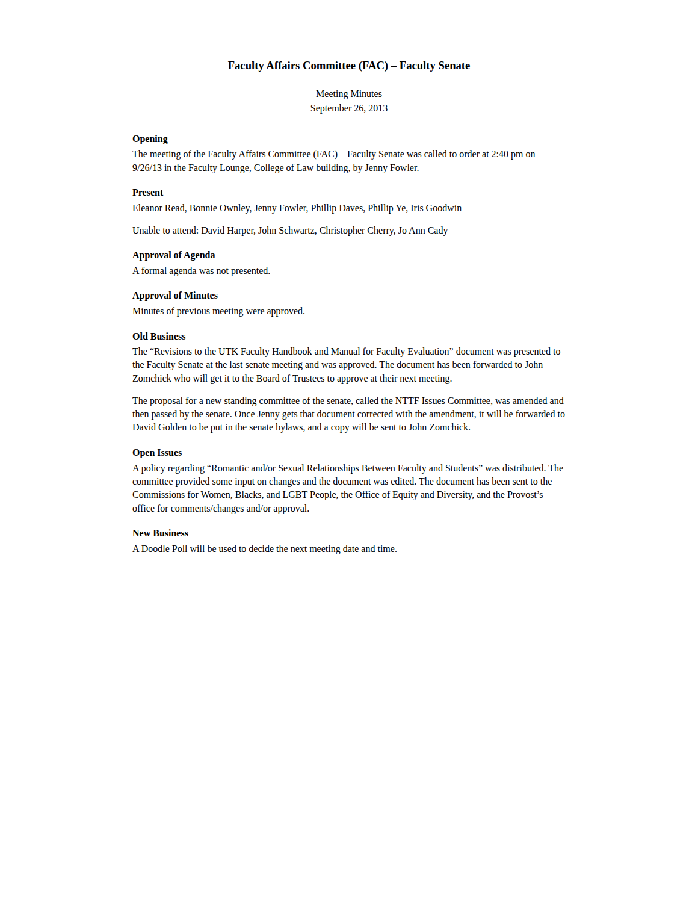Faculty Affairs Committee (FAC) – Faculty Senate
Meeting Minutes
September 26, 2013
Opening
The meeting of the Faculty Affairs Committee (FAC) – Faculty Senate was called to order at 2:40 pm on 9/26/13 in the Faculty Lounge, College of Law building, by Jenny Fowler.
Present
Eleanor Read, Bonnie Ownley, Jenny Fowler, Phillip Daves, Phillip Ye, Iris Goodwin
Unable to attend: David Harper, John Schwartz, Christopher Cherry, Jo Ann Cady
Approval of Agenda
A formal agenda was not presented.
Approval of Minutes
Minutes of previous meeting were approved.
Old Business
The “Revisions to the UTK Faculty Handbook and Manual for Faculty Evaluation” document was presented to the Faculty Senate at the last senate meeting and was approved. The document has been forwarded to John Zomchick who will get it to the Board of Trustees to approve at their next meeting.
The proposal for a new standing committee of the senate, called the NTTF Issues Committee, was amended and then passed by the senate. Once Jenny gets that document corrected with the amendment, it will be forwarded to David Golden to be put in the senate bylaws, and a copy will be sent to John Zomchick.
Open Issues
A policy regarding “Romantic and/or Sexual Relationships Between Faculty and Students” was distributed. The committee provided some input on changes and the document was edited. The document has been sent to the Commissions for Women, Blacks, and LGBT People, the Office of Equity and Diversity, and the Provost’s office for comments/changes and/or approval.
New Business
A Doodle Poll will be used to decide the next meeting date and time.